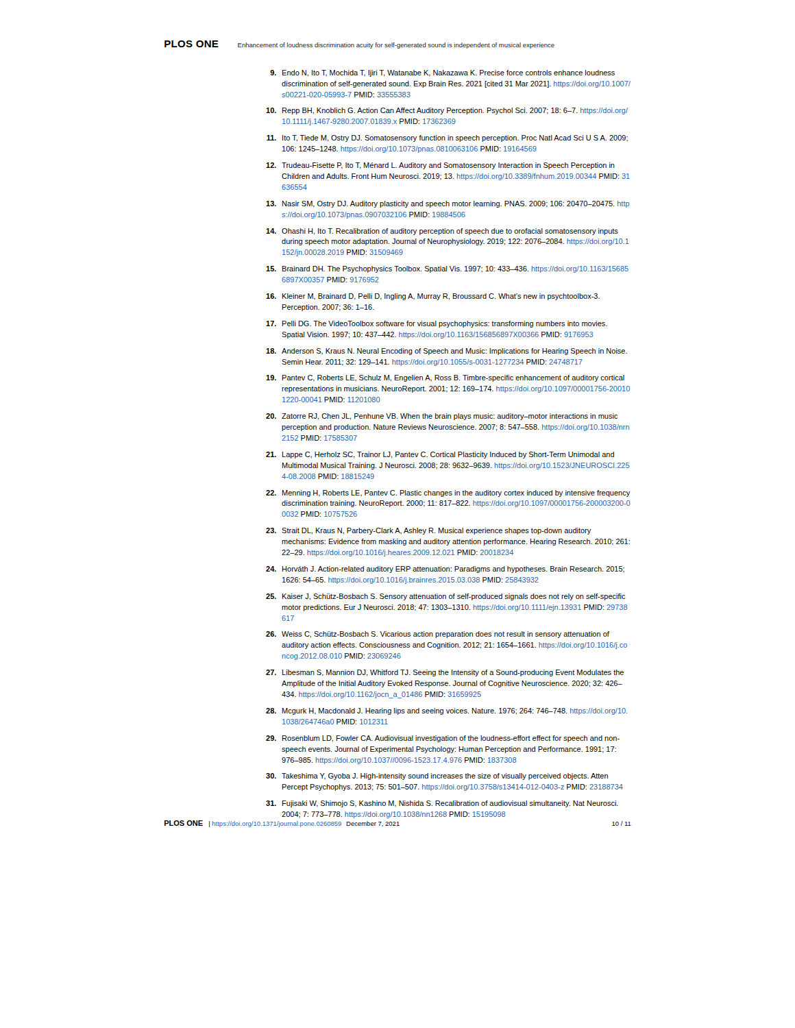PLOS ONE
Enhancement of loudness discrimination acuity for self-generated sound is independent of musical experience
9.
Endo N, Ito T, Mochida T, Ijiri T, Watanabe K, Nakazawa K. Precise force controls enhance loudness discrimination of self-generated sound. Exp Brain Res. 2021 [cited 31 Mar 2021]. https://doi.org/10.1007/s00221-020-05993-7 PMID: 33555383
10.
Repp BH, Knoblich G. Action Can Affect Auditory Perception. Psychol Sci. 2007; 18: 6–7. https://doi.org/10.1111/j.1467-9280.2007.01839.x PMID: 17362369
11.
Ito T, Tiede M, Ostry DJ. Somatosensory function in speech perception. Proc Natl Acad Sci U S A. 2009; 106: 1245–1248. https://doi.org/10.1073/pnas.0810063106 PMID: 19164569
12.
Trudeau-Fisette P, Ito T, Ménard L. Auditory and Somatosensory Interaction in Speech Perception in Children and Adults. Front Hum Neurosci. 2019; 13. https://doi.org/10.3389/fnhum.2019.00344 PMID: 31636554
13.
Nasir SM, Ostry DJ. Auditory plasticity and speech motor learning. PNAS. 2009; 106: 20470–20475. https://doi.org/10.1073/pnas.0907032106 PMID: 19884506
14.
Ohashi H, Ito T. Recalibration of auditory perception of speech due to orofacial somatosensory inputs during speech motor adaptation. Journal of Neurophysiology. 2019; 122: 2076–2084. https://doi.org/10.1152/jn.00028.2019 PMID: 31509469
15.
Brainard DH. The Psychophysics Toolbox. Spatial Vis. 1997; 10: 433–436. https://doi.org/10.1163/156856897X00357 PMID: 9176952
16.
Kleiner M, Brainard D, Pelli D, Ingling A, Murray R, Broussard C. What’s new in psychtoolbox-3. Perception. 2007; 36: 1–16.
17.
Pelli DG. The VideoToolbox software for visual psychophysics: transforming numbers into movies. Spatial Vision. 1997; 10: 437–442. https://doi.org/10.1163/156856897X00366 PMID: 9176953
18.
Anderson S, Kraus N. Neural Encoding of Speech and Music: Implications for Hearing Speech in Noise. Semin Hear. 2011; 32: 129–141. https://doi.org/10.1055/s-0031-1277234 PMID: 24748717
19.
Pantev C, Roberts LE, Schulz M, Engelien A, Ross B. Timbre-specific enhancement of auditory cortical representations in musicians. NeuroReport. 2001; 12: 169–174. https://doi.org/10.1097/00001756-200101220-00041 PMID: 11201080
20.
Zatorre RJ, Chen JL, Penhune VB. When the brain plays music: auditory–motor interactions in music perception and production. Nature Reviews Neuroscience. 2007; 8: 547–558. https://doi.org/10.1038/nrn2152 PMID: 17585307
21.
Lappe C, Herholz SC, Trainor LJ, Pantev C. Cortical Plasticity Induced by Short-Term Unimodal and Multimodal Musical Training. J Neurosci. 2008; 28: 9632–9639. https://doi.org/10.1523/JNEUROSCI.2254-08.2008 PMID: 18815249
22.
Menning H, Roberts LE, Pantev C. Plastic changes in the auditory cortex induced by intensive frequency discrimination training. NeuroReport. 2000; 11: 817–822. https://doi.org/10.1097/00001756-200003200-00032 PMID: 10757526
23.
Strait DL, Kraus N, Parbery-Clark A, Ashley R. Musical experience shapes top-down auditory mechanisms: Evidence from masking and auditory attention performance. Hearing Research. 2010; 261: 22–29. https://doi.org/10.1016/j.heares.2009.12.021 PMID: 20018234
24.
Horváth J. Action-related auditory ERP attenuation: Paradigms and hypotheses. Brain Research. 2015; 1626: 54–65. https://doi.org/10.1016/j.brainres.2015.03.038 PMID: 25843932
25.
Kaiser J, Schütz-Bosbach S. Sensory attenuation of self-produced signals does not rely on self-specific motor predictions. Eur J Neurosci. 2018; 47: 1303–1310. https://doi.org/10.1111/ejn.13931 PMID: 29738617
26.
Weiss C, Schütz-Bosbach S. Vicarious action preparation does not result in sensory attenuation of auditory action effects. Consciousness and Cognition. 2012; 21: 1654–1661. https://doi.org/10.1016/j.concog.2012.08.010 PMID: 23069246
27.
Libesman S, Mannion DJ, Whitford TJ. Seeing the Intensity of a Sound-producing Event Modulates the Amplitude of the Initial Auditory Evoked Response. Journal of Cognitive Neuroscience. 2020; 32: 426–434. https://doi.org/10.1162/jocn_a_01486 PMID: 31659925
28.
Mcgurk H, Macdonald J. Hearing lips and seeing voices. Nature. 1976; 264: 746–748. https://doi.org/10.1038/264746a0 PMID: 1012311
29.
Rosenblum LD, Fowler CA. Audiovisual investigation of the loudness-effort effect for speech and non-speech events. Journal of Experimental Psychology: Human Perception and Performance. 1991; 17: 976–985. https://doi.org/10.1037//0096-1523.17.4.976 PMID: 1837308
30.
Takeshima Y, Gyoba J. High-intensity sound increases the size of visually perceived objects. Atten Percept Psychophys. 2013; 75: 501–507. https://doi.org/10.3758/s13414-012-0403-z PMID: 23188734
31.
Fujisaki W, Shimojo S, Kashino M, Nishida S. Recalibration of audiovisual simultaneity. Nat Neurosci. 2004; 7: 773–778. https://doi.org/10.1038/nn1268 PMID: 15195098
PLOS ONE | https://doi.org/10.1371/journal.pone.0260859 December 7, 2021
10 / 11